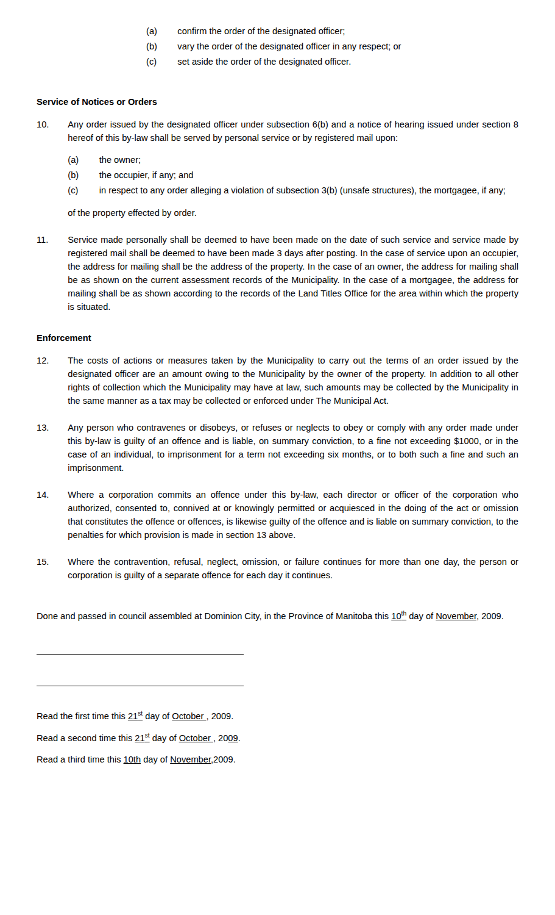(a) confirm the order of the designated officer;
(b) vary the order of the designated officer in any respect; or
(c) set aside the order of the designated officer.
Service of Notices or Orders
10.
Any order issued by the designated officer under subsection 6(b) and a notice of hearing issued under section 8 hereof of this by-law shall be served by personal service or by registered mail upon:
(a) the owner;
(b) the occupier, if any; and
(c) in respect to any order alleging a violation of subsection 3(b) (unsafe structures), the mortgagee, if any;
of the property effected by order.
11.
Service made personally shall be deemed to have been made on the date of such service and service made by registered mail shall be deemed to have been made 3 days after posting. In the case of service upon an occupier, the address for mailing shall be the address of the property. In the case of an owner, the address for mailing shall be as shown on the current assessment records of the Municipality. In the case of a mortgagee, the address for mailing shall be as shown according to the records of the Land Titles Office for the area within which the property is situated.
Enforcement
12.
The costs of actions or measures taken by the Municipality to carry out the terms of an order issued by the designated officer are an amount owing to the Municipality by the owner of the property. In addition to all other rights of collection which the Municipality may have at law, such amounts may be collected by the Municipality in the same manner as a tax may be collected or enforced under The Municipal Act.
13.
Any person who contravenes or disobeys, or refuses or neglects to obey or comply with any order made under this by-law is guilty of an offence and is liable, on summary conviction, to a fine not exceeding $1000, or in the case of an individual, to imprisonment for a term not exceeding six months, or to both such a fine and such an imprisonment.
14.
Where a corporation commits an offence under this by-law, each director or officer of the corporation who authorized, consented to, connived at or knowingly permitted or acquiesced in the doing of the act or omission that constitutes the offence or offences, is likewise guilty of the offence and is liable on summary conviction, to the penalties for which provision is made in section 13 above.
15.
Where the contravention, refusal, neglect, omission, or failure continues for more than one day, the person or corporation is guilty of a separate offence for each day it continues.
Done and passed in council assembled at Dominion City, in the Province of Manitoba this 10th day of November, 2009.
Read the first time this 21st day of October , 2009.
Read a second time this 21st day of October , 2009.
Read a third time this 10th day of November,2009.